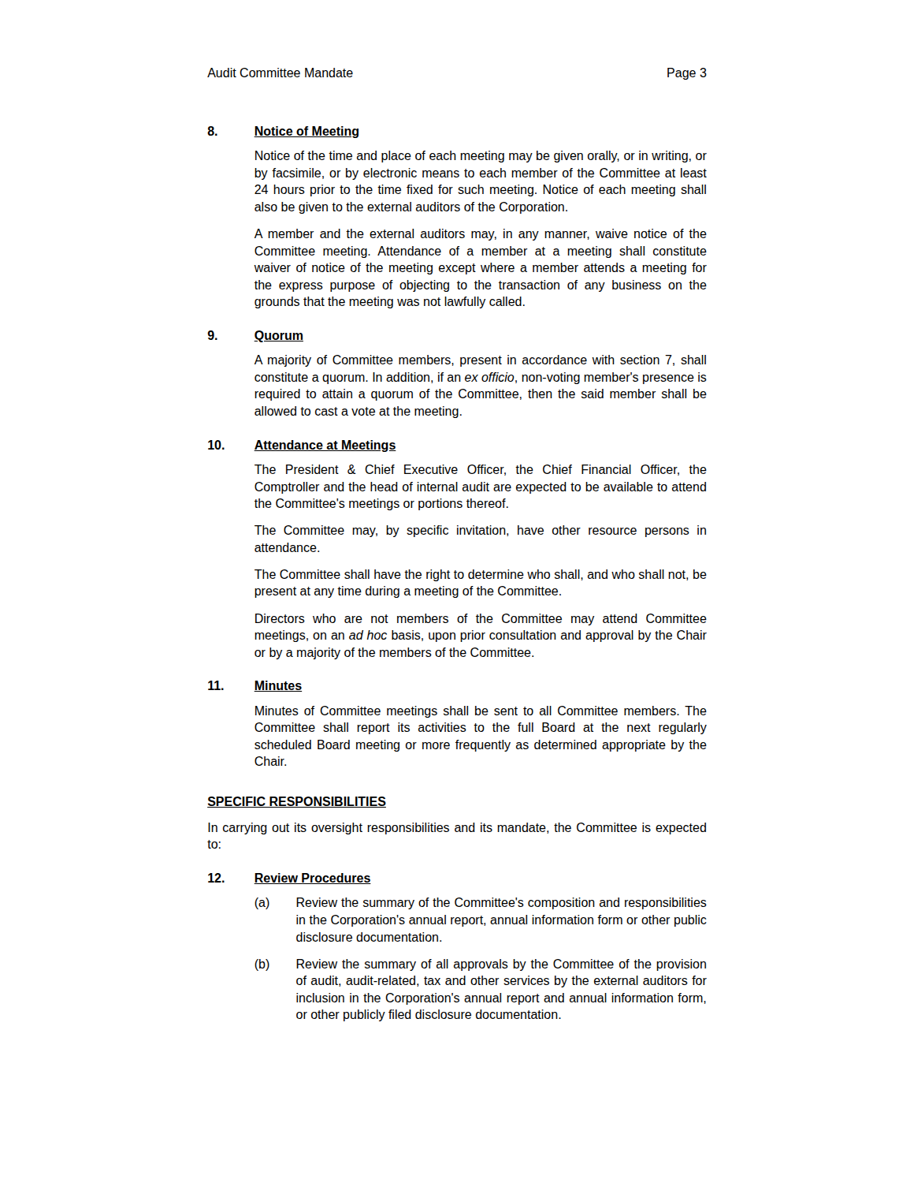Audit Committee Mandate
Page 3
8.
Notice of Meeting
Notice of the time and place of each meeting may be given orally, or in writing, or by facsimile, or by electronic means to each member of the Committee at least 24 hours prior to the time fixed for such meeting. Notice of each meeting shall also be given to the external auditors of the Corporation.
A member and the external auditors may, in any manner, waive notice of the Committee meeting. Attendance of a member at a meeting shall constitute waiver of notice of the meeting except where a member attends a meeting for the express purpose of objecting to the transaction of any business on the grounds that the meeting was not lawfully called.
9.
Quorum
A majority of Committee members, present in accordance with section 7, shall constitute a quorum. In addition, if an ex officio, non-voting member's presence is required to attain a quorum of the Committee, then the said member shall be allowed to cast a vote at the meeting.
10.
Attendance at Meetings
The President & Chief Executive Officer, the Chief Financial Officer, the Comptroller and the head of internal audit are expected to be available to attend the Committee's meetings or portions thereof.
The Committee may, by specific invitation, have other resource persons in attendance.
The Committee shall have the right to determine who shall, and who shall not, be present at any time during a meeting of the Committee.
Directors who are not members of the Committee may attend Committee meetings, on an ad hoc basis, upon prior consultation and approval by the Chair or by a majority of the members of the Committee.
11.
Minutes
Minutes of Committee meetings shall be sent to all Committee members. The Committee shall report its activities to the full Board at the next regularly scheduled Board meeting or more frequently as determined appropriate by the Chair.
SPECIFIC RESPONSIBILITIES
In carrying out its oversight responsibilities and its mandate, the Committee is expected to:
12.
Review Procedures
(a)
Review the summary of the Committee's composition and responsibilities in the Corporation's annual report, annual information form or other public disclosure documentation.
(b)
Review the summary of all approvals by the Committee of the provision of audit, audit-related, tax and other services by the external auditors for inclusion in the Corporation's annual report and annual information form, or other publicly filed disclosure documentation.